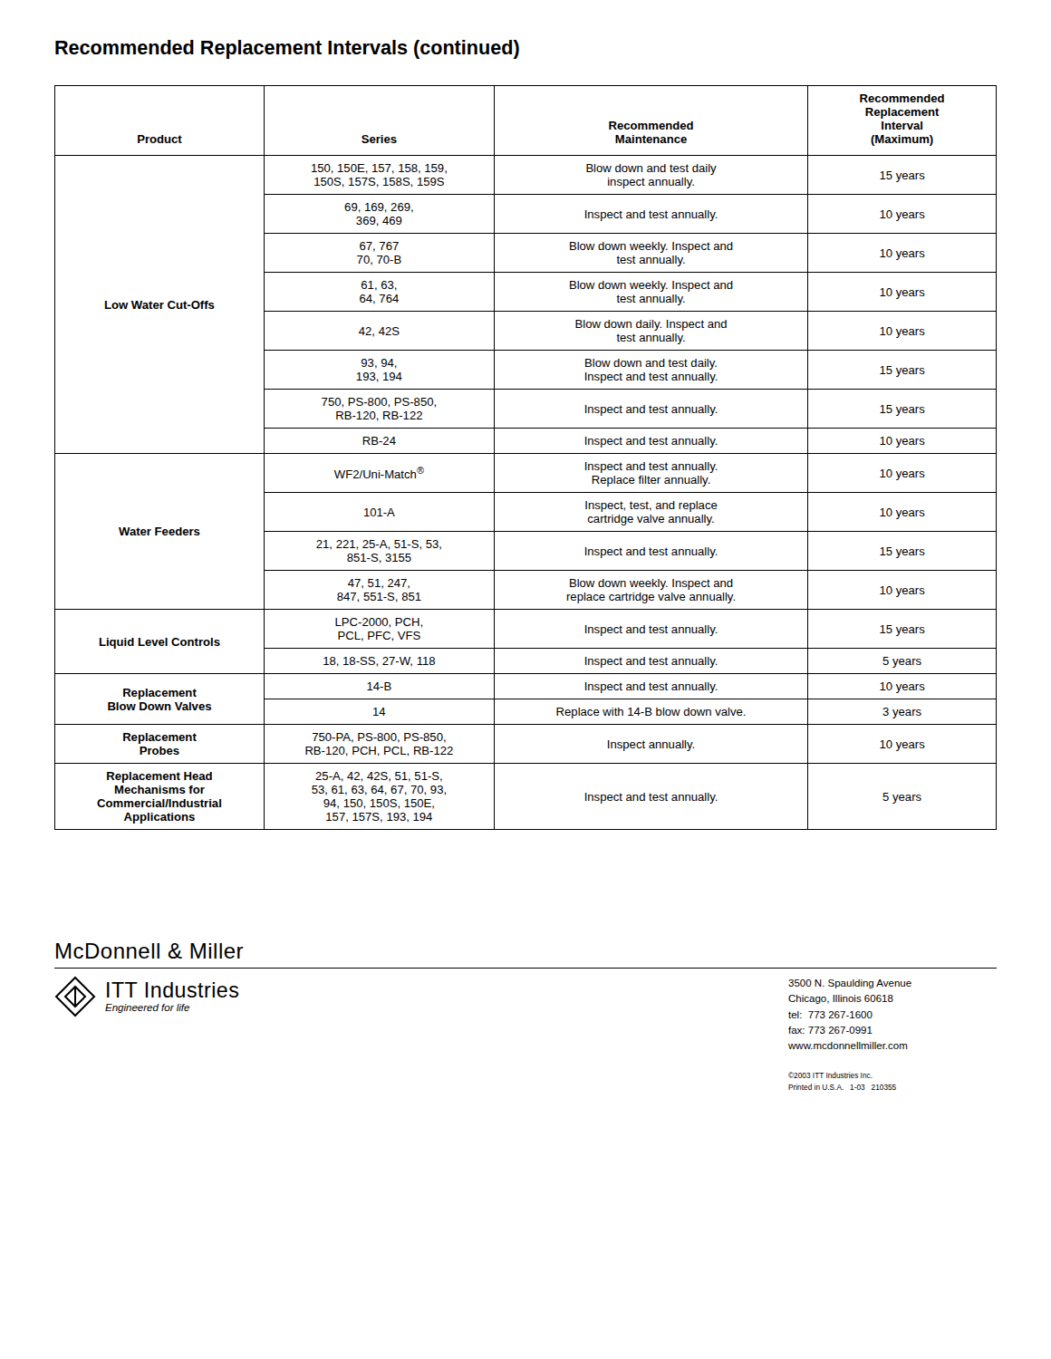Recommended Replacement Intervals (continued)
| Product | Series | Recommended Maintenance | Recommended Replacement Interval (Maximum) |
| --- | --- | --- | --- |
| Low Water Cut-Offs | 150, 150E, 157, 158, 159, 150S, 157S, 158S, 159S | Blow down and test daily inspect annually. | 15 years |
| 69, 169, 269, 369, 469 | Inspect and test annually. | 10 years |
| 67, 767 70, 70-B | Blow down weekly. Inspect and test annually. | 10 years |
| 61, 63, 64, 764 | Blow down weekly. Inspect and test annually. | 10 years |
| 42, 42S | Blow down daily. Inspect and test annually. | 10 years |
| 93, 94, 193, 194 | Blow down and test daily. Inspect and test annually. | 15 years |
| 750, PS-800, PS-850, RB-120, RB-122 | Inspect and test annually. | 15 years |
| RB-24 | Inspect and test annually. | 10 years |
| Water Feeders | WF2/Uni-Match ® | Inspect and test annually. Replace filter annually. | 10 years |
| 101-A | Inspect, test, and replace cartridge valve annually. | 10 years |
| 21, 221, 25-A, 51-S, 53, 851-S, 3155 | Inspect and test annually. | 15 years |
| 47, 51, 247, 847, 551-S, 851 | Blow down weekly. Inspect and replace cartridge valve annually. | 10 years |
| Liquid Level Controls | LPC-2000, PCH, PCL, PFC, VFS | Inspect and test annually. | 15 years |
| 18, 18-SS, 27-W, 118 | Inspect and test annually. | 5 years |
| Replacement Blow Down Valves | 14-B | Inspect and test annually. | 10 years |
| 14 | Replace with 14-B blow down valve. | 3 years |
| Replacement Probes | 750-PA, PS-800, PS-850, RB-120, PCH, PCL, RB-122 | Inspect annually. | 10 years |
| Replacement Head Mechanisms for Commercial/Industrial Applications | 25-A, 42, 42S, 51, 51-S, 53, 61, 63, 64, 67, 70, 93, 94, 150, 150S, 150E, 157, 157S, 193, 194 | Inspect and test annually. | 5 years |
McDonnell & Miller
ITT Industries
Engineered for life
3500 N. Spaulding Avenue
Chicago, Illinois 60618
tel: 773 267-1600
fax: 773 267-0991
www.mcdonnellmiller.com
©2003 ITT Industries Inc.
Printed in U.S.A. 1-03 210355